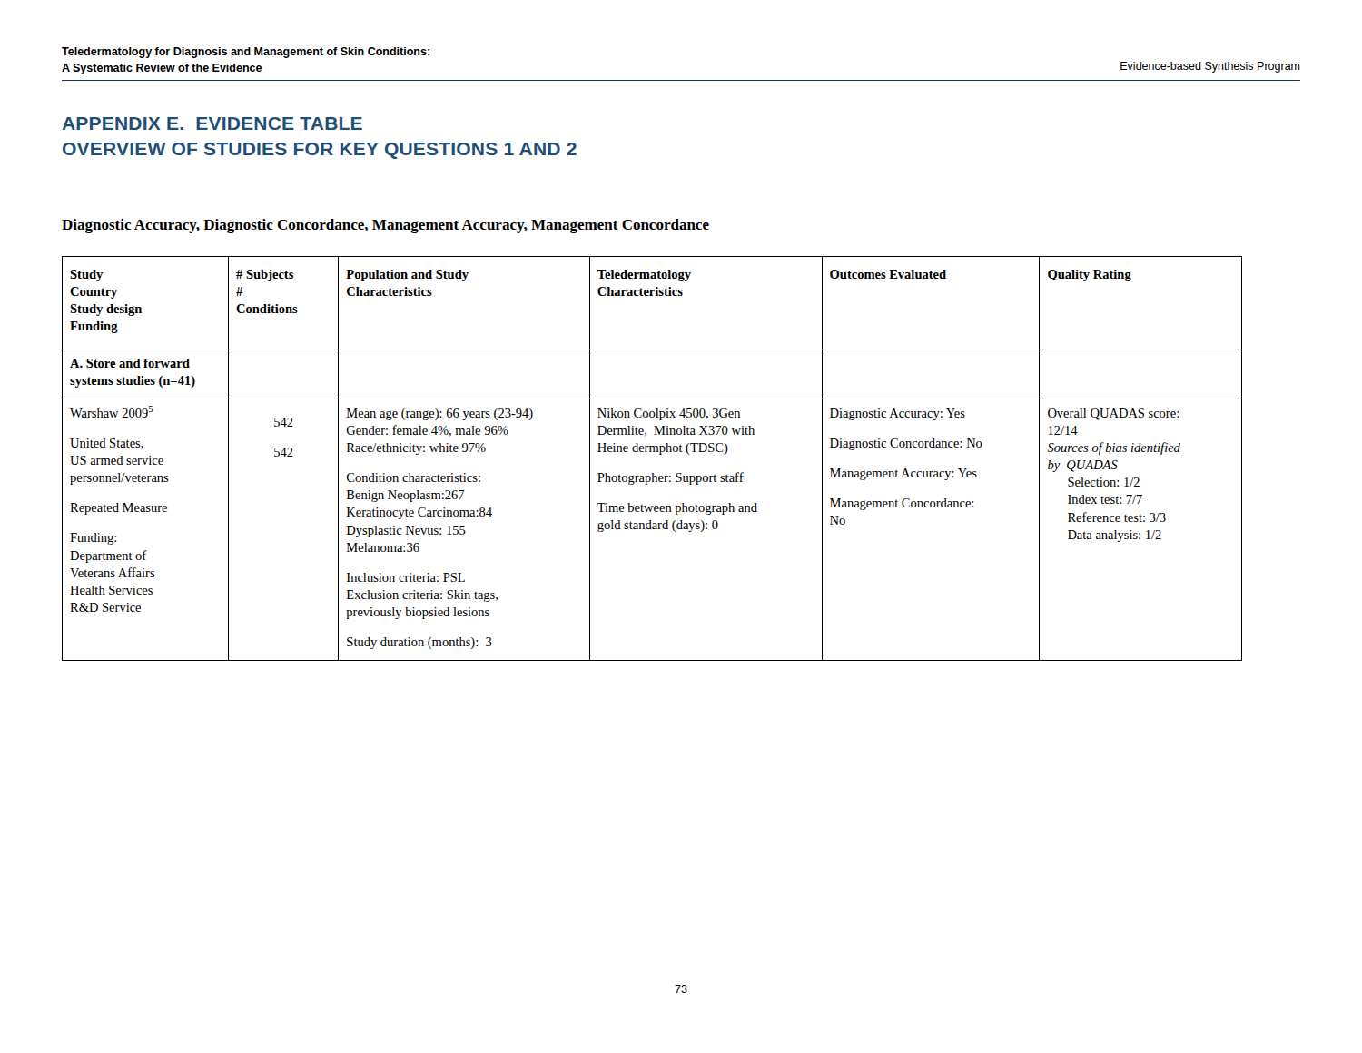Teledermatology for Diagnosis and Management of Skin Conditions:
A Systematic Review of the Evidence
Evidence-based Synthesis Program
APPENDIX E. EVIDENCE TABLE
OVERVIEW OF STUDIES FOR KEY QUESTIONS 1 AND 2
Diagnostic Accuracy, Diagnostic Concordance, Management Accuracy, Management Concordance
| Study Country Study design Funding | # Subjects # Conditions | Population and Study Characteristics | Teledermatology Characteristics | Outcomes Evaluated | Quality Rating |
| --- | --- | --- | --- | --- | --- |
| A. Store and forward systems studies (n=41) | | | | | |
| Warshaw 2009 5 United States, US armed service personnel/veterans Repeated Measure Funding: Department of Veterans Affairs Health Services R&D Service | 542 542 | Mean age (range): 66 years (23-94) Gender: female 4%, male 96% Race/ethnicity: white 97% Condition characteristics: Benign Neoplasm:267 Keratinocyte Carcinoma:84 Dysplastic Nevus: 155 Melanoma:36 Inclusion criteria: PSL Exclusion criteria: Skin tags, previously biopsied lesions Study duration (months): 3 | Nikon Coolpix 4500, 3Gen Dermlite, Minolta X370 with Heine dermphot (TDSC) Photographer: Support staff Time between photograph and gold standard (days): 0 | Diagnostic Accuracy: Yes Diagnostic Concordance: No Management Accuracy: Yes Management Concordance: No | Overall QUADAS score: 12/14 Sources of bias identified by QUADAS Selection: 1/2 Index test: 7/7 Reference test: 3/3 Data analysis: 1/2 |
73